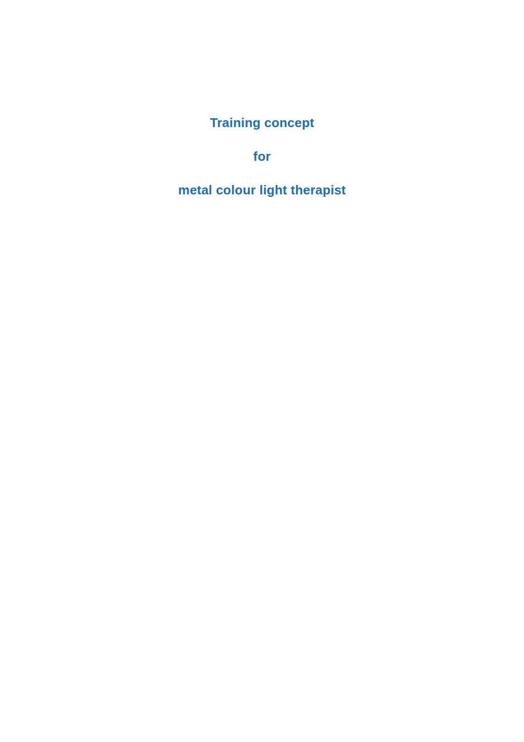Training concept for metal colour light therapist